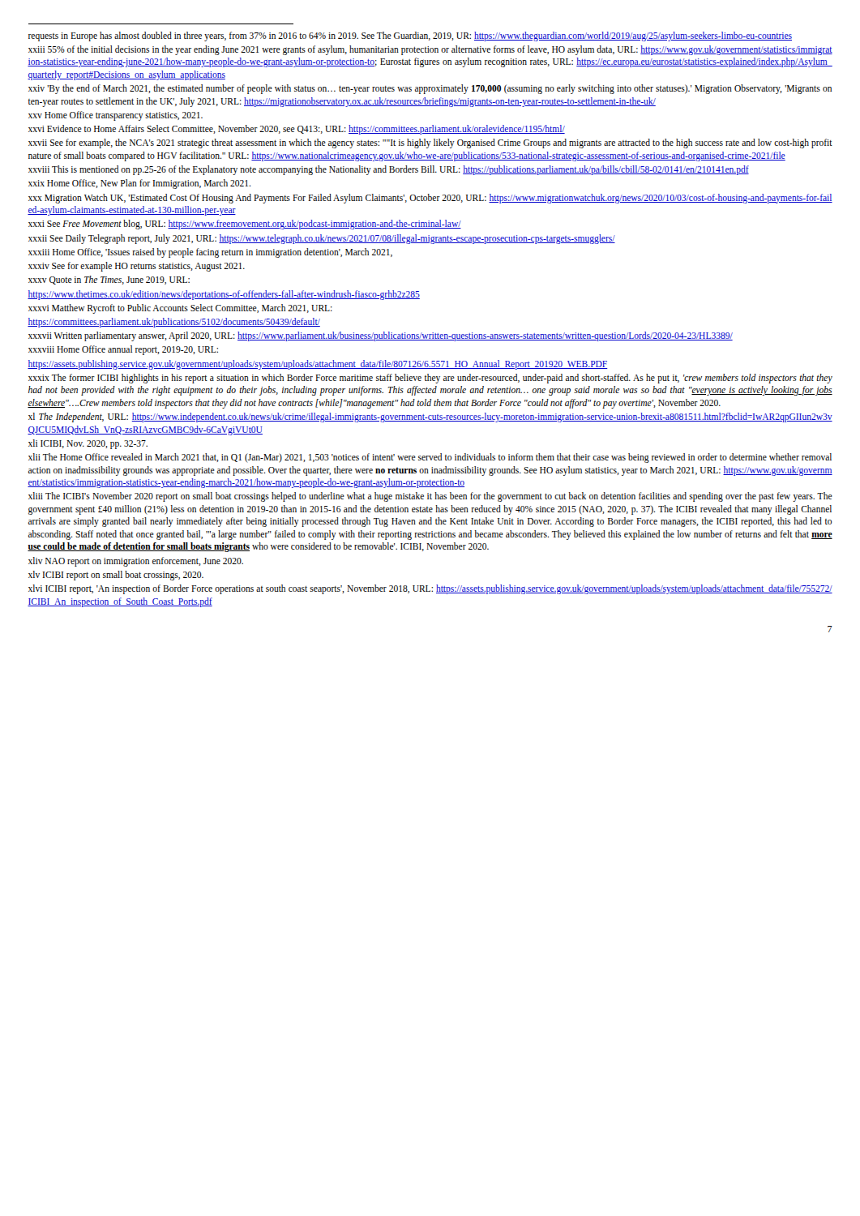requests in Europe has almost doubled in three years, from 37% in 2016 to 64% in 2019. See The Guardian, 2019, UR: https://www.theguardian.com/world/2019/aug/25/asylum-seekers-limbo-eu-countries
xxiii 55% of the initial decisions in the year ending June 2021 were grants of asylum, humanitarian protection or alternative forms of leave, HO asylum data, URL: https://www.gov.uk/government/statistics/immigration-statistics-year-ending-june-2021/how-many-people-do-we-grant-asylum-or-protection-to; Eurostat figures on asylum recognition rates, URL: https://ec.europa.eu/eurostat/statistics-explained/index.php/Asylum_quarterly_report#Decisions_on_asylum_applications
xxiv 'By the end of March 2021, the estimated number of people with status on… ten-year routes was approximately 170,000 (assuming no early switching into other statuses).' Migration Observatory, 'Migrants on ten-year routes to settlement in the UK', July 2021, URL: https://migrationobservatory.ox.ac.uk/resources/briefings/migrants-on-ten-year-routes-to-settlement-in-the-uk/
xxv Home Office transparency statistics, 2021.
xxvi Evidence to Home Affairs Select Committee, November 2020, see Q413:, URL: https://committees.parliament.uk/oralevidence/1195/html/
xxvii See for example, the NCA's 2021 strategic threat assessment in which the agency states: ""It is highly likely Organised Crime Groups and migrants are attracted to the high success rate and low cost-high profit nature of small boats compared to HGV facilitation." URL: https://www.nationalcrimeagency.gov.uk/who-we-are/publications/533-national-strategic-assessment-of-serious-and-organised-crime-2021/file
xxviii This is mentioned on pp.25-26 of the Explanatory note accompanying the Nationality and Borders Bill. URL: https://publications.parliament.uk/pa/bills/cbill/58-02/0141/en/210141en.pdf
xxix Home Office, New Plan for Immigration, March 2021.
xxx Migration Watch UK, 'Estimated Cost Of Housing And Payments For Failed Asylum Claimants', October 2020, URL: https://www.migrationwatchuk.org/news/2020/10/03/cost-of-housing-and-payments-for-failed-asylum-claimants-estimated-at-130-million-per-year
xxxi See Free Movement blog, URL: https://www.freemovement.org.uk/podcast-immigration-and-the-criminal-law/
xxxii See Daily Telegraph report, July 2021, URL: https://www.telegraph.co.uk/news/2021/07/08/illegal-migrants-escape-prosecution-cps-targets-smugglers/
xxxiii Home Office, 'Issues raised by people facing return in immigration detention', March 2021,
xxxiv See for example HO returns statistics, August 2021.
xxxv Quote in The Times, June 2019, URL:
https://www.thetimes.co.uk/edition/news/deportations-of-offenders-fall-after-windrush-fiasco-grhb2z285
xxxvi Matthew Rycroft to Public Accounts Select Committee, March 2021, URL:
https://committees.parliament.uk/publications/5102/documents/50439/default/
xxxvii Written parliamentary answer, April 2020, URL: https://www.parliament.uk/business/publications/written-questions-answers-statements/written-question/Lords/2020-04-23/HL3389/
xxxviii Home Office annual report, 2019-20, URL:
https://assets.publishing.service.gov.uk/government/uploads/system/uploads/attachment_data/file/807126/6.5571_HO_Annual_Report_201920_WEB.PDF
xxxix The former ICIBI highlights in his report a situation in which Border Force maritime staff believe they are under-resourced, under-paid and short-staffed. As he put it, 'crew members told inspectors that they had not been provided with the right equipment to do their jobs, including proper uniforms. This affected morale and retention… one group said morale was so bad that "everyone is actively looking for jobs elsewhere"….Crew members told inspectors that they did not have contracts [while]"management" had told them that Border Force "could not afford" to pay overtime', November 2020.
xl The Independent, URL: https://www.independent.co.uk/news/uk/crime/illegal-immigrants-government-cuts-resources-lucy-moreton-immigration-service-union-brexit-a8081511.html?fbclid=IwAR2qpGIIun2w3vQJCU5MIQdvLSh_VnQ-zsRIAzvcGMBC9dv-6CaVgiVUt0U
xli ICIBI, Nov. 2020, pp. 32-37.
xlii The Home Office revealed in March 2021 that, in Q1 (Jan-Mar) 2021, 1,503 'notices of intent' were served to individuals to inform them that their case was being reviewed in order to determine whether removal action on inadmissibility grounds was appropriate and possible. Over the quarter, there were no returns on inadmissibility grounds. See HO asylum statistics, year to March 2021, URL: https://www.gov.uk/government/statistics/immigration-statistics-year-ending-march-2021/how-many-people-do-we-grant-asylum-or-protection-to
xliii The ICIBI's November 2020 report on small boat crossings helped to underline what a huge mistake it has been for the government to cut back on detention facilities and spending over the past few years. The government spent £40 million (21%) less on detention in 2019-20 than in 2015-16 and the detention estate has been reduced by 40% since 2015 (NAO, 2020, p. 37). The ICIBI revealed that many illegal Channel arrivals are simply granted bail nearly immediately after being initially processed through Tug Haven and the Kent Intake Unit in Dover. According to Border Force managers, the ICIBI reported, this had led to absconding. Staff noted that once granted bail, '"a large number" failed to comply with their reporting restrictions and became absconders. They believed this explained the low number of returns and felt that more use could be made of detention for small boats migrants who were considered to be removable'. ICIBI, November 2020.
xliv NAO report on immigration enforcement, June 2020.
xlv ICIBI report on small boat crossings, 2020.
xlvi ICIBI report, 'An inspection of Border Force operations at south coast seaports', November 2018, URL: https://assets.publishing.service.gov.uk/government/uploads/system/uploads/attachment_data/file/755272/ICIBI_An_inspection_of_South_Coast_Ports.pdf
7